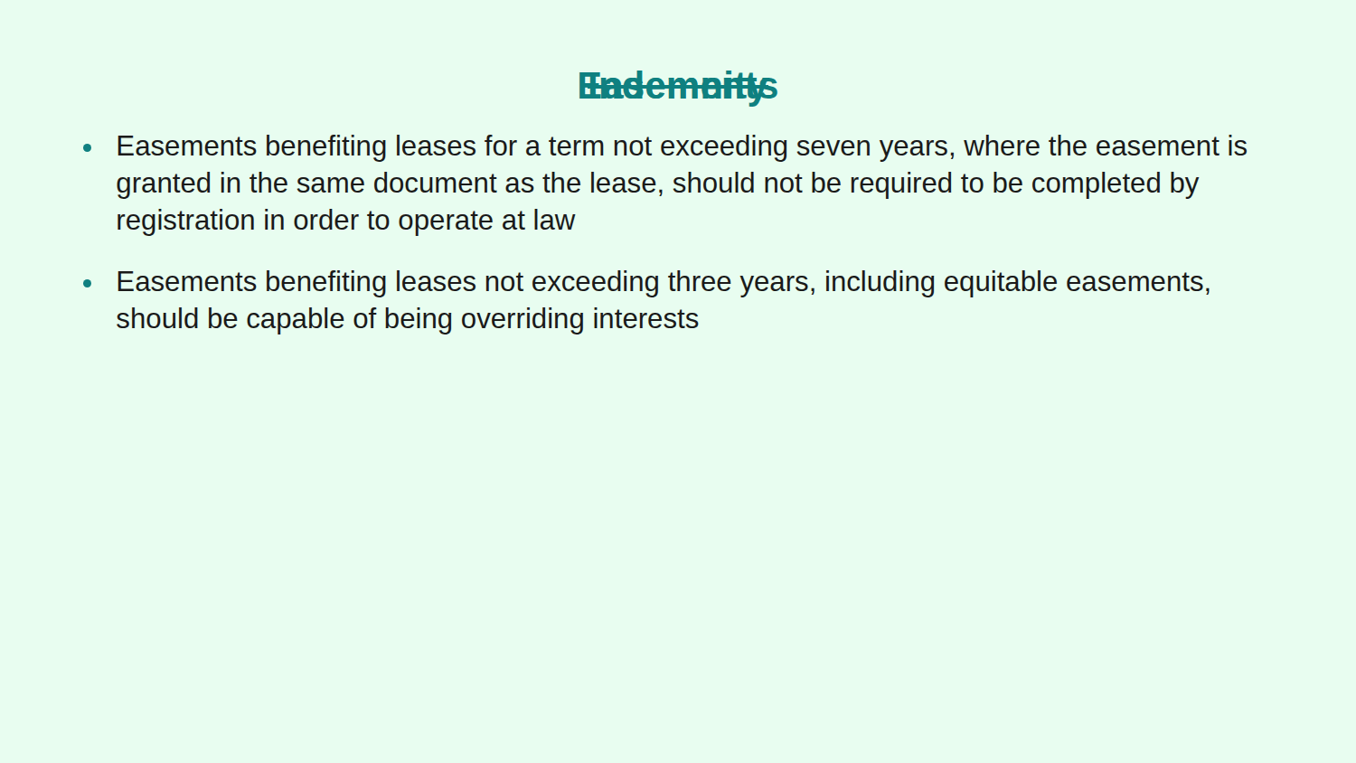Indemnity Easements
Easements benefiting leases for a term not exceeding seven years, where the easement is granted in the same document as the lease, should not be required to be completed by registration in order to operate at law
Easements benefiting leases not exceeding three years, including equitable easements, should be capable of being overriding interests